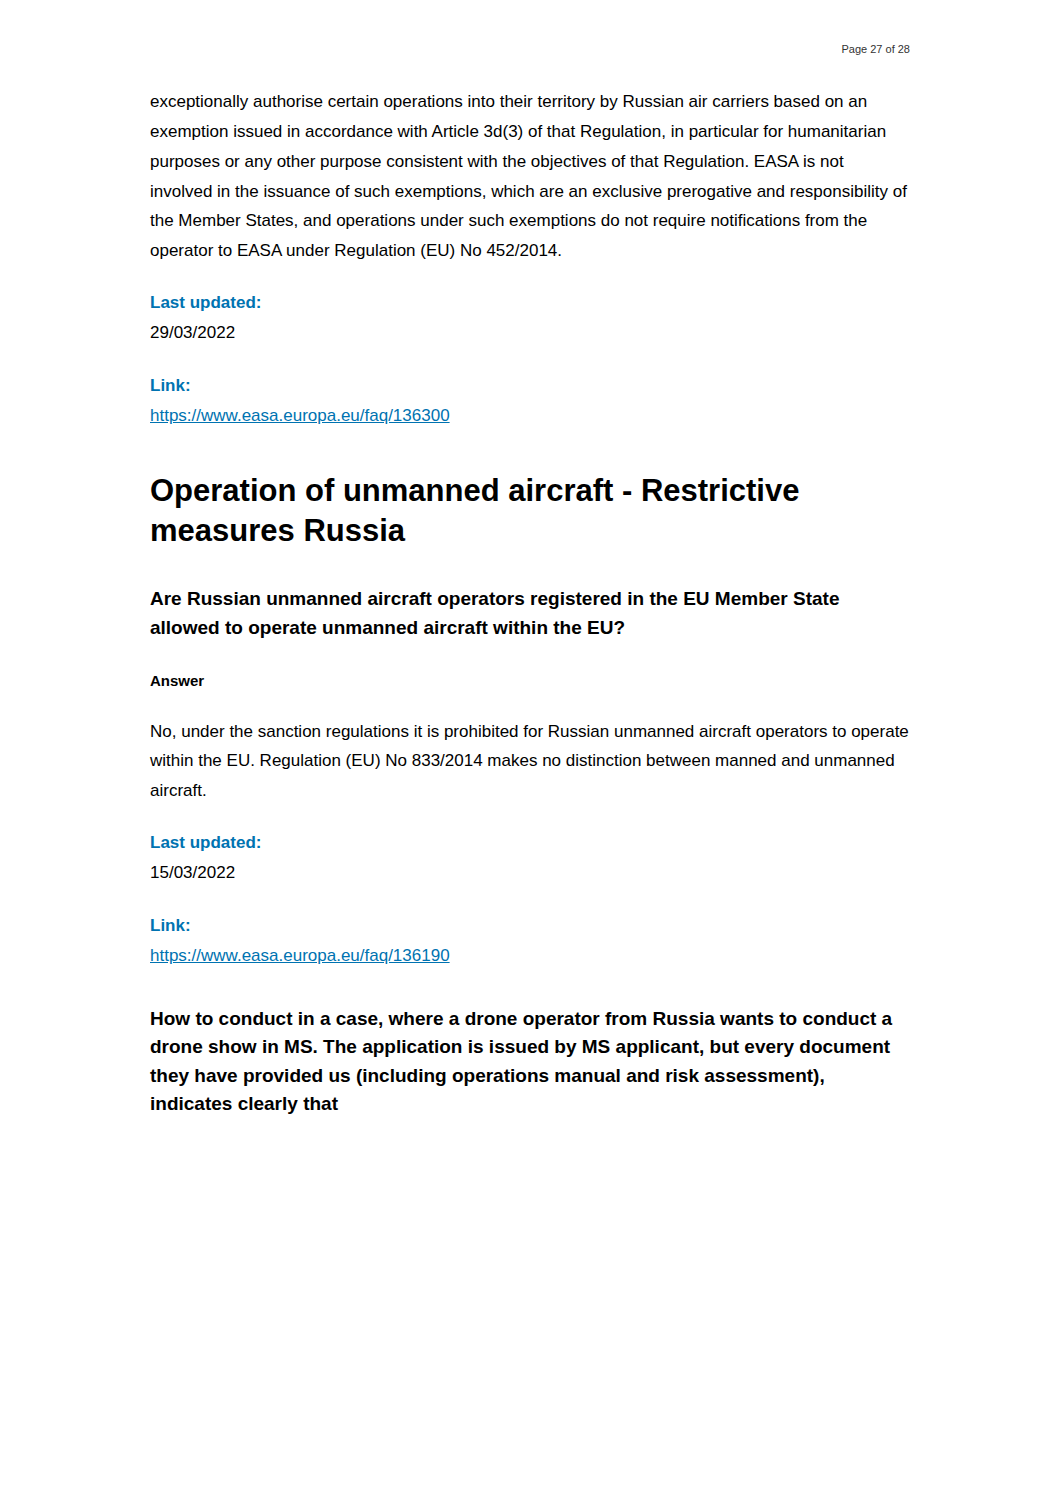Page 27 of 28
exceptionally authorise certain operations into their territory by Russian air carriers based on an exemption issued in accordance with Article 3d(3) of that Regulation, in particular for humanitarian purposes or any other purpose consistent with the objectives of that Regulation. EASA is not involved in the issuance of such exemptions, which are an exclusive prerogative and responsibility of the Member States, and operations under such exemptions do not require notifications from the operator to EASA under Regulation (EU) No 452/2014.
Last updated:
29/03/2022
Link:
https://www.easa.europa.eu/faq/136300
Operation of unmanned aircraft - Restrictive measures Russia
Are Russian unmanned aircraft operators registered in the EU Member State allowed to operate unmanned aircraft within the EU?
Answer
No, under the sanction regulations it is prohibited for Russian unmanned aircraft operators to operate within the EU. Regulation (EU) No 833/2014 makes no distinction between manned and unmanned aircraft.
Last updated:
15/03/2022
Link:
https://www.easa.europa.eu/faq/136190
How to conduct in a case, where a drone operator from Russia wants to conduct a drone show in MS. The application is issued by MS applicant, but every document they have provided us (including operations manual and risk assessment), indicates clearly that